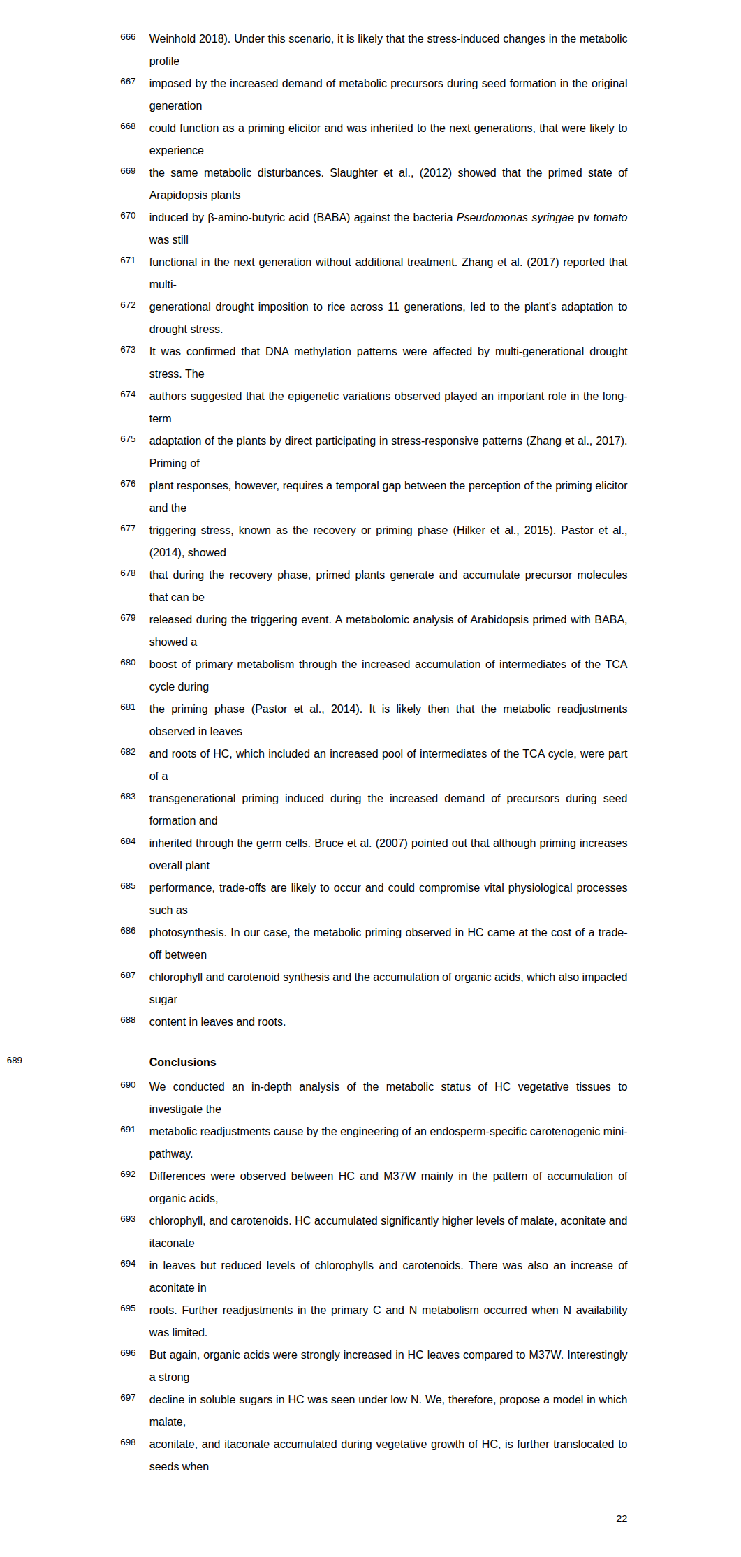666 Weinhold 2018). Under this scenario, it is likely that the stress-induced changes in the metabolic profile
667imposed by the increased demand of metabolic precursors during seed formation in the original generation
668could function as a priming elicitor and was inherited to the next generations, that were likely to experience
669the same metabolic disturbances. Slaughter et al., (2012) showed that the primed state of Arapidopsis plants
670induced by β-amino-butyric acid (BABA) against the bacteria Pseudomonas syringae pv tomato was still
671functional in the next generation without additional treatment. Zhang et al. (2017) reported that multi-
672generational drought imposition to rice across 11 generations, led to the plant's adaptation to drought stress.
673 It was confirmed that DNA methylation patterns were affected by multi-generational drought stress. The
674authors suggested that the epigenetic variations observed played an important role in the long-term
675adaptation of the plants by direct participating in stress-responsive patterns (Zhang et al., 2017). Priming of
676plant responses, however, requires a temporal gap between the perception of the priming elicitor and the
677triggering stress, known as the recovery or priming phase (Hilker et al., 2015). Pastor et al., (2014), showed
678that during the recovery phase, primed plants generate and accumulate precursor molecules that can be
679released during the triggering event. A metabolomic analysis of Arabidopsis primed with BABA, showed a
680boost of primary metabolism through the increased accumulation of intermediates of the TCA cycle during
681the priming phase (Pastor et al., 2014). It is likely then that the metabolic readjustments observed in leaves
682and roots of HC, which included an increased pool of intermediates of the TCA cycle, were part of a
683transgenerational priming induced during the increased demand of precursors during seed formation and
684inherited through the germ cells. Bruce et al. (2007) pointed out that although priming increases overall plant
685performance, trade-offs are likely to occur and could compromise vital physiological processes such as
686photosynthesis. In our case, the metabolic priming observed in HC came at the cost of a trade-off between
687chlorophyll and carotenoid synthesis and the accumulation of organic acids, which also impacted sugar
688content in leaves and roots.
689 Conclusions
690 We conducted an in-depth analysis of the metabolic status of HC vegetative tissues to investigate the
691metabolic readjustments cause by the engineering of an endosperm-specific carotenogenic mini-pathway.
692 Differences were observed between HC and M37W mainly in the pattern of accumulation of organic acids,
693chlorophyll, and carotenoids. HC accumulated significantly higher levels of malate, aconitate and itaconate
694in leaves but reduced levels of chlorophylls and carotenoids. There was also an increase of aconitate in
695roots. Further readjustments in the primary C and N metabolism occurred when N availability was limited.
696 But again, organic acids were strongly increased in HC leaves compared to M37W. Interestingly a strong
697decline in soluble sugars in HC was seen under low N. We, therefore, propose a model in which malate,
698aconitate, and itaconate accumulated during vegetative growth of HC, is further translocated to seeds when
22